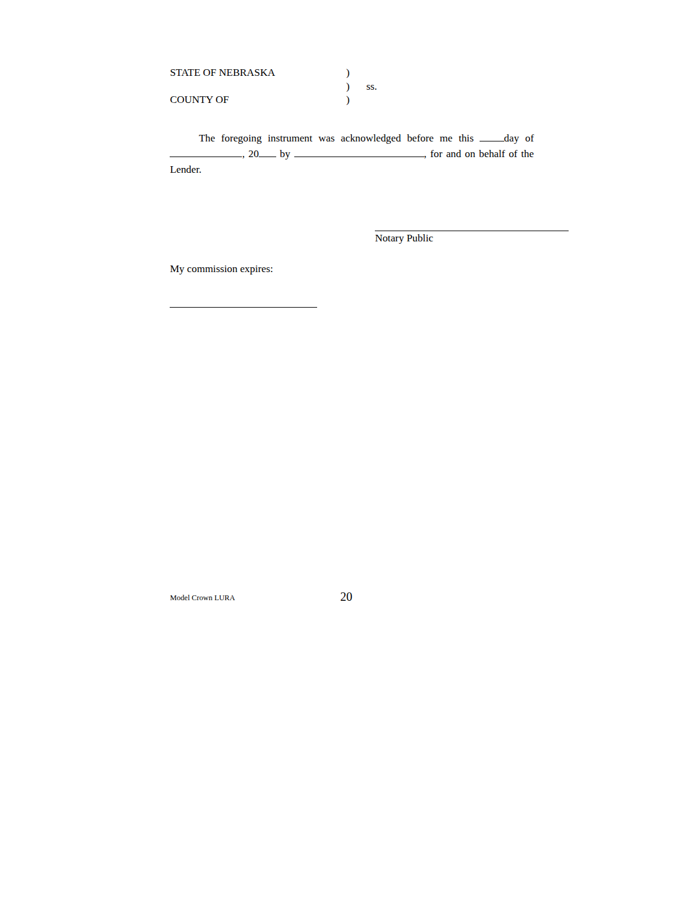| STATE OF NEBRASKA | ) | |
| | ) | ss. |
| COUNTY OF | ) | |
The foregoing instrument was acknowledged before me this day of , 20 by , for and on behalf of the Lender.
Notary Public
My commission expires:
Model Crown LURA
20